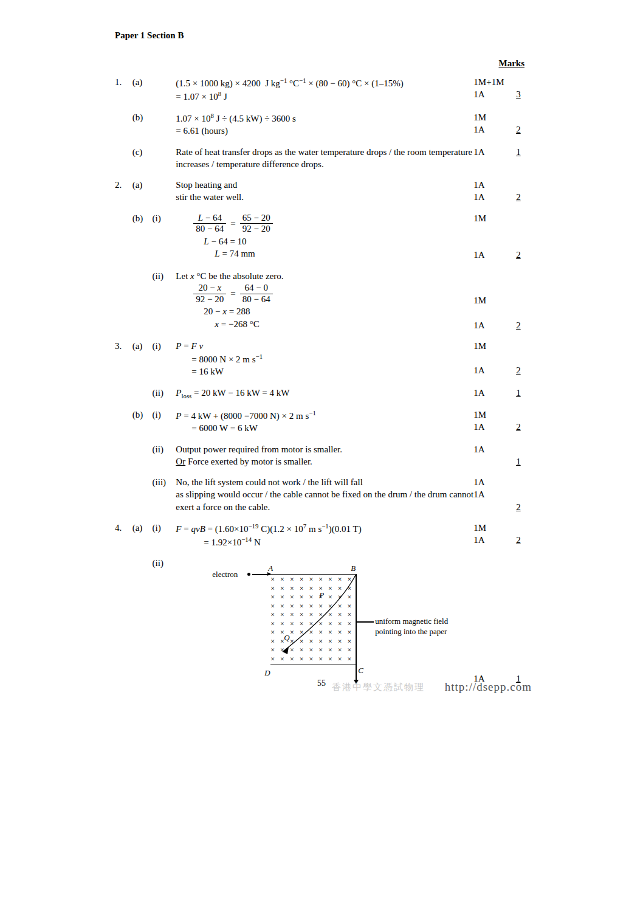Paper 1 Section B
Marks
| 1. | (a) | | (1.5 × 1000 kg) × 4200 J kg −1 °C −1 × (80 − 60) °C × (1–15%) = 1.07 × 10 8 J | 1M+1M 1A | 3 |
| | (b) | | 1.07 × 10 8 J ÷ (4.5 kW) ÷ 3600 s = 6.61 (hours) | 1M 1A | 2 |
| | (c) | | Rate of heat transfer drops as the water temperature drops / the room temperature increases / temperature difference drops. | 1A | 1 |
| 2. | (a) | | Stop heating and stir the water well. | 1A 1A | 2 |
| | (b) | (i) | L − 64 80 − 64 = 65 − 20 92 − 20 L − 64 = 10 L = 74 mm | 1M 1A | 2 |
| | | (ii) | Let x °C be the absolute zero. 20 − x 92 − 20 = 64 − 0 80 − 64 20 − x = 288 x = −268 °C | 1M 1A | 2 |
| 3. | (a) | (i) | P = F v = 8000 N × 2 m s −1 = 16 kW | 1M 1A | 2 |
| | | (ii) | P loss = 20 kW − 16 kW = 4 kW | 1A | 1 |
| | (b) | (i) | P = 4 kW + (8000 −7000 N) × 2 m s −1 = 6000 W = 6 kW | 1M 1A | 2 |
| | | (ii) | Output power required from motor is smaller. Or Force exerted by motor is smaller. | 1A | 1 |
| | | (iii) | No, the lift system could not work / the lift will fall as slipping would occur / the cable cannot be fixed on the drum / the drum cannot exert a force on the cable. | 1A 1A | 2 |
| 4. | (a) | (i) | F = qvB = (1.60×10 −19 C)(1.2 × 10 7 m s −1 )(0.01 T) = 1.92×10 −14 N | 1M 1A | 2 |
| | | (ii) | electron A B C D P Q × × × × × × × × × × × × × × × × × × × × × × × × × × × × × × × × × × × × × × × × × × × × × × × × × × × × × × × × × × × × × × × × × × × × × × × × × × × × × × × × × × × × × × × × × × uniform magnetic field pointing into the paper | 1A | 1 |
55
香港中學文憑試物理
http://dsepp.com